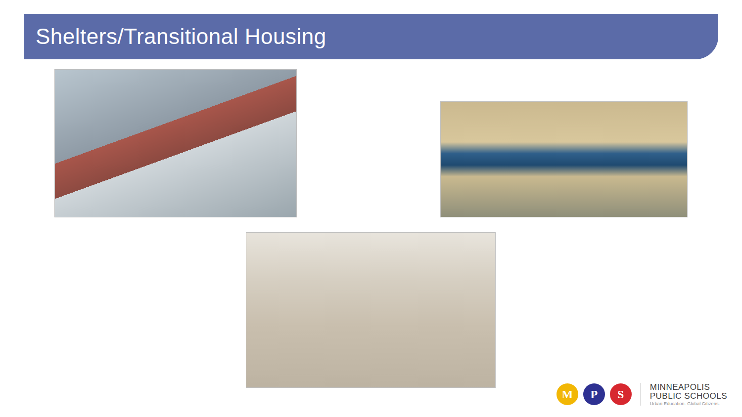Shelters/Transitional Housing
M
P
S
MINNEAPOLIS
PUBLIC SCHOOLS
Urban Education. Global Citizens.